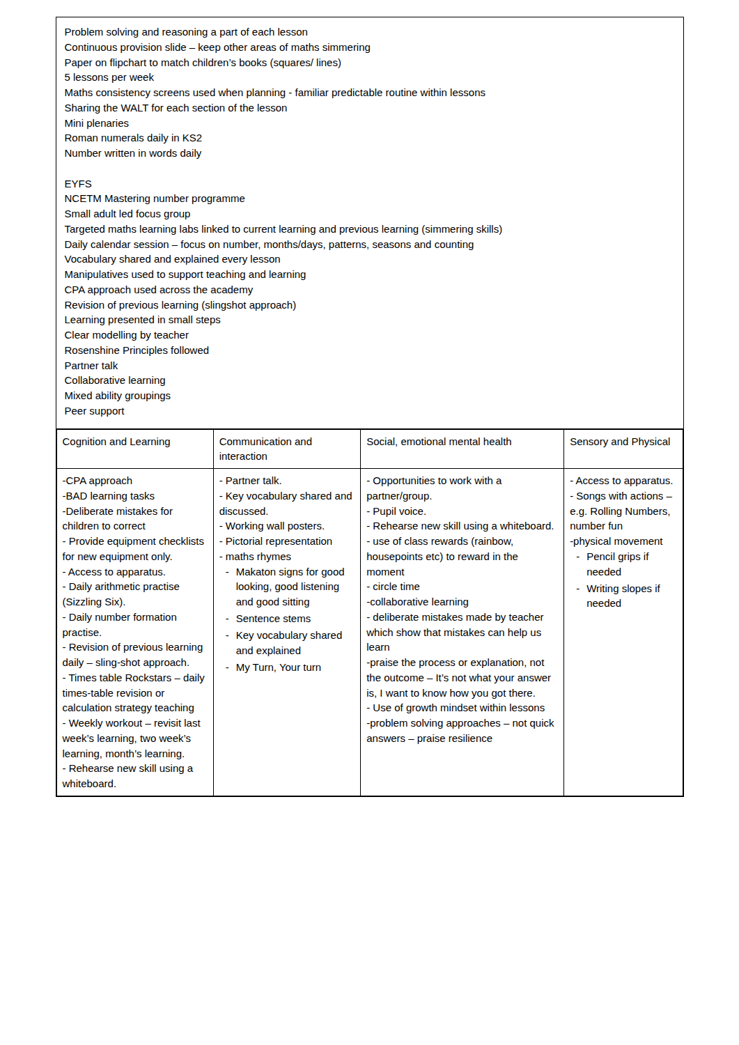Problem solving and reasoning a part of each lesson
Continuous provision slide – keep other areas of maths simmering
Paper on flipchart to match children’s books (squares/ lines)
5 lessons per week
Maths consistency screens used when planning - familiar predictable routine within lessons
Sharing the WALT for each section of the lesson
Mini plenaries
Roman numerals daily in KS2
Number written in words daily
EYFS
NCETM Mastering number programme
Small adult led focus group
Targeted maths learning labs linked to current learning and previous learning (simmering skills)
Daily calendar session – focus on number, months/days, patterns, seasons and counting
Vocabulary shared and explained every lesson
Manipulatives used to support teaching and learning
CPA approach used across the academy
Revision of previous learning (slingshot approach)
Learning presented in small steps
Clear modelling by teacher
Rosenshine Principles followed
Partner talk
Collaborative learning
Mixed ability groupings
Peer support
| Cognition and Learning | Communication and interaction | Social, emotional mental health | Sensory and Physical |
| --- | --- | --- | --- |
| -CPA approach -BAD learning tasks -Deliberate mistakes for children to correct - Provide equipment checklists for new equipment only. - Access to apparatus. - Daily arithmetic practise (Sizzling Six). - Daily number formation practise. - Revision of previous learning daily – sling-shot approach. - Times table Rockstars – daily times-table revision or calculation strategy teaching - Weekly workout – revisit last week’s learning, two week’s learning, month’s learning. - Rehearse new skill using a whiteboard. | - Partner talk. - Key vocabulary shared and discussed. - Working wall posters. - Pictorial representation - maths rhymes Makaton signs for good looking, good listening and good sitting Sentence stems Key vocabulary shared and explained My Turn, Your turn | - Opportunities to work with a partner/group. - Pupil voice. - Rehearse new skill using a whiteboard. - use of class rewards (rainbow, housepoints etc) to reward in the moment - circle time -collaborative learning - deliberate mistakes made by teacher which show that mistakes can help us learn -praise the process or explanation, not the outcome – It’s not what your answer is, I want to know how you got there. - Use of growth mindset within lessons -problem solving approaches – not quick answers – praise resilience | - Access to apparatus. - Songs with actions –e.g. Rolling Numbers, number fun -physical movement Pencil grips if needed Writing slopes if needed |